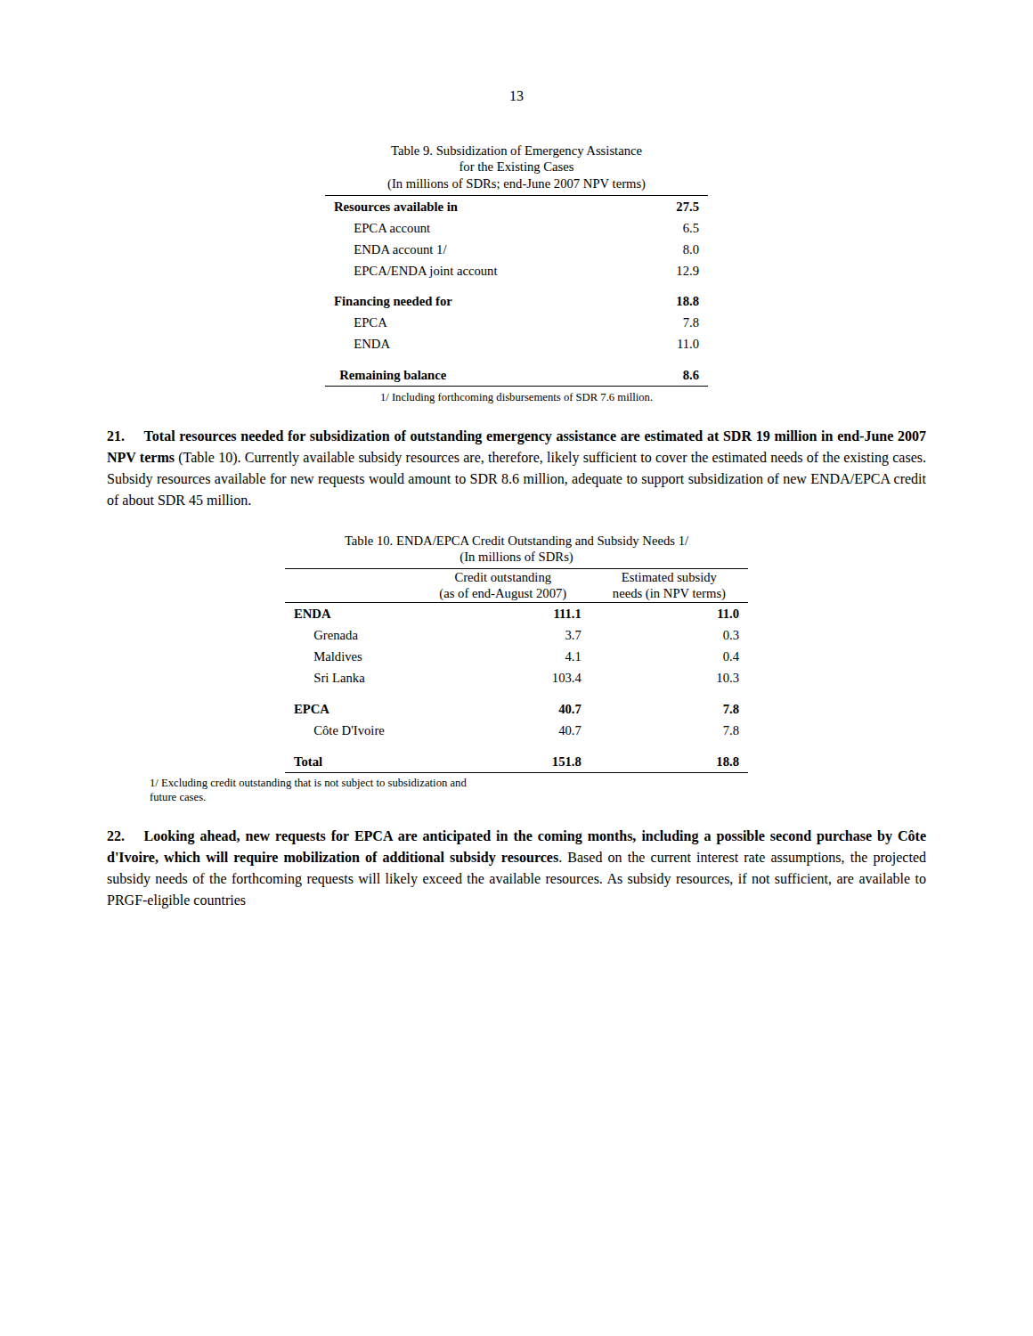13
Table 9. Subsidization of Emergency Assistance
for the Existing Cases
(In millions of SDRs; end-June 2007 NPV terms)
| Resources available in | 27.5 |
| EPCA account | 6.5 |
| ENDA account 1/ | 8.0 |
| EPCA/ENDA joint account | 12.9 |
| Financing needed for | 18.8 |
| EPCA | 7.8 |
| ENDA | 11.0 |
| Remaining balance | 8.6 |
1/ Including forthcoming disbursements of SDR 7.6 million.
21. Total resources needed for subsidization of outstanding emergency assistance are estimated at SDR 19 million in end-June 2007 NPV terms (Table 10). Currently available subsidy resources are, therefore, likely sufficient to cover the estimated needs of the existing cases. Subsidy resources available for new requests would amount to SDR 8.6 million, adequate to support subsidization of new ENDA/EPCA credit of about SDR 45 million.
Table 10. ENDA/EPCA Credit Outstanding and Subsidy Needs 1/
(In millions of SDRs)
| | Credit outstanding (as of end-August 2007) | Estimated subsidy needs (in NPV terms) |
| ENDA | 111.1 | 11.0 |
| Grenada | 3.7 | 0.3 |
| Maldives | 4.1 | 0.4 |
| Sri Lanka | 103.4 | 10.3 |
| EPCA | 40.7 | 7.8 |
| Côte D'Ivoire | 40.7 | 7.8 |
| Total | 151.8 | 18.8 |
1/ Excluding credit outstanding that is not subject to subsidization and
future cases.
22. Looking ahead, new requests for EPCA are anticipated in the coming months, including a possible second purchase by Côte d'Ivoire, which will require mobilization of additional subsidy resources. Based on the current interest rate assumptions, the projected subsidy needs of the forthcoming requests will likely exceed the available resources. As subsidy resources, if not sufficient, are available to PRGF-eligible countries